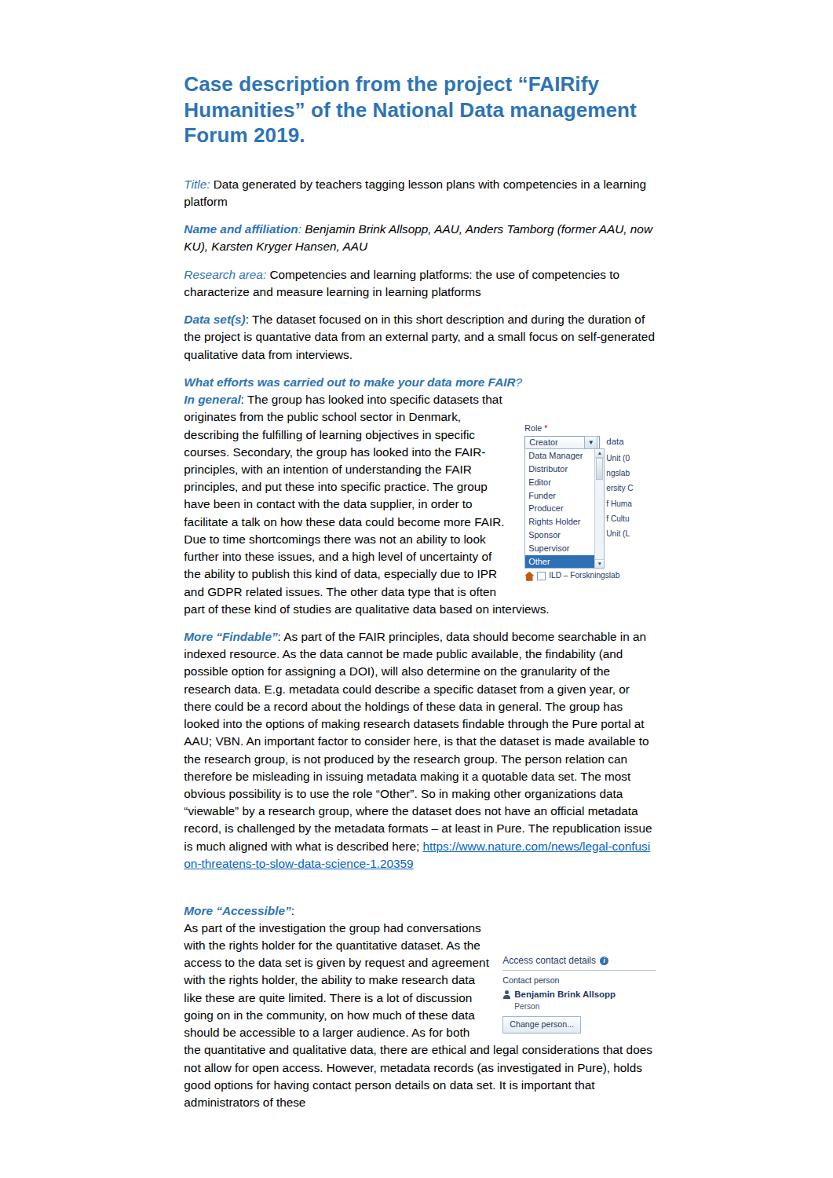Case description from the project “FAIRify Humanities” of the National Data management Forum 2019.
Title: Data generated by teachers tagging lesson plans with competencies in a learning platform
Name and affiliation: Benjamin Brink Allsopp, AAU, Anders Tamborg (former AAU, now KU), Karsten Kryger Hansen, AAU
Research area: Competencies and learning platforms: the use of competencies to characterize and measure learning in learning platforms
Data set(s): The dataset focused on in this short description and during the duration of the project is quantative data from an external party, and a small focus on self-generated qualitative data from interviews.
What efforts was carried out to make your data more FAIR?
Role *
Creator ▼
Data Manager
Distributor
Editor
Funder
Producer
Rights Holder
Sponsor
Supervisor
Other
▲
▼
data
Unit (0
ngslab
ersity C
f Huma
f Cultu
Unit (L
ILD – Forskningslab
In general: The group has looked into specific datasets that originates from the public school sector in Denmark, describing the fulfilling of learning objectives in specific courses. Secondary, the group has looked into the FAIR-principles, with an intention of understanding the FAIR principles, and put these into specific practice. The group have been in contact with the data supplier, in order to facilitate a talk on how these data could become more FAIR. Due to time shortcomings there was not an ability to look further into these issues, and a high level of uncertainty of the ability to publish this kind of data, especially due to IPR and GDPR related issues. The other data type that is often part of these kind of studies are qualitative data based on interviews.
More “Findable”: As part of the FAIR principles, data should become searchable in an indexed resource. As the data cannot be made public available, the findability (and possible option for assigning a DOI), will also determine on the granularity of the research data. E.g. metadata could describe a specific dataset from a given year, or there could be a record about the holdings of these data in general. The group has looked into the options of making research datasets findable through the Pure portal at AAU; VBN. An important factor to consider here, is that the dataset is made available to the research group, is not produced by the research group. The person relation can therefore be misleading in issuing metadata making it a quotable data set. The most obvious possibility is to use the role “Other”. So in making other organizations data “viewable” by a research group, where the dataset does not have an official metadata record, is challenged by the metadata formats – at least in Pure. The republication issue is much aligned with what is described here; https://www.nature.com/news/legal-confusion-threatens-to-slow-data-science-1.20359
More “Accessible”:
Access contact details i
Contact person
Benjamin Brink Allsopp
Person
Change person...
As part of the investigation the group had conversations with the rights holder for the quantitative dataset. As the access to the data set is given by request and agreement with the rights holder, the ability to make research data like these are quite limited. There is a lot of discussion going on in the community, on how much of these data should be accessible to a larger audience. As for both the quantitative and qualitative data, there are ethical and legal considerations that does not allow for open access. However, metadata records (as investigated in Pure), holds good options for having contact person details on data set. It is important that administrators of these